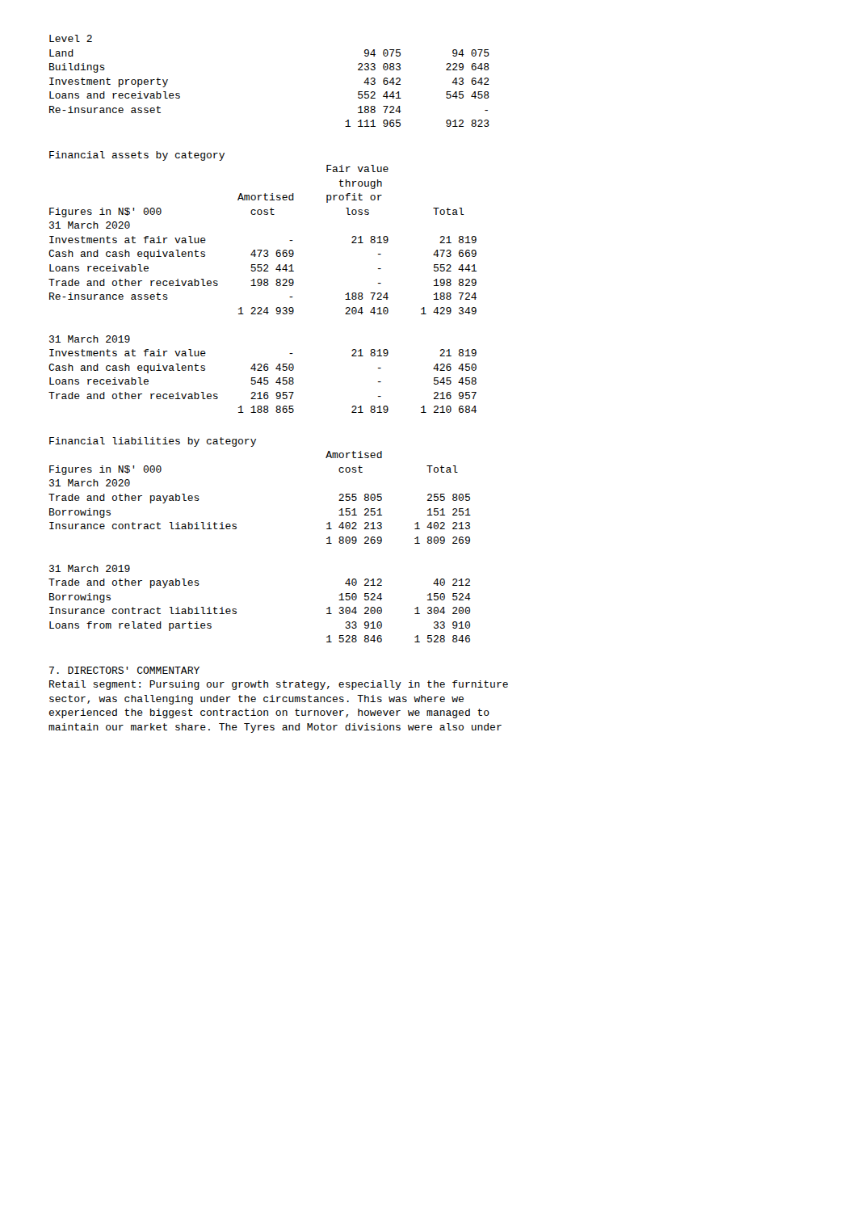Level 2
Land                                              94 075        94 075
Buildings                                        233 083       229 648
Investment property                               43 642        43 642
Loans and receivables                            552 441       545 458
Re-insurance asset                               188 724             -
                                               1 111 965       912 823
Financial assets by category
                                            Fair value
                                              through
                              Amortised     profit or
Figures in N$' 000              cost           loss          Total
31 March 2020
Investments at fair value             -         21 819        21 819
Cash and cash equivalents       473 669             -        473 669
Loans receivable                552 441             -        552 441
Trade and other receivables     198 829             -        198 829
Re-insurance assets                   -        188 724       188 724
                              1 224 939        204 410     1 429 349

31 March 2019
Investments at fair value             -         21 819        21 819
Cash and cash equivalents       426 450             -        426 450
Loans receivable                545 458             -        545 458
Trade and other receivables     216 957             -        216 957
                              1 188 865         21 819     1 210 684
Financial liabilities by category
                                            Amortised
Figures in N$' 000                            cost          Total
31 March 2020
Trade and other payables                      255 805       255 805
Borrowings                                    151 251       151 251
Insurance contract liabilities              1 402 213     1 402 213
                                            1 809 269     1 809 269

31 March 2019
Trade and other payables                       40 212        40 212
Borrowings                                    150 524       150 524
Insurance contract liabilities              1 304 200     1 304 200
Loans from related parties                     33 910        33 910
                                            1 528 846     1 528 846
7. DIRECTORS' COMMENTARY
Retail segment: Pursuing our growth strategy, especially in the furniture
sector, was challenging under the circumstances. This was where we
experienced the biggest contraction on turnover, however we managed to
maintain our market share. The Tyres and Motor divisions were also under